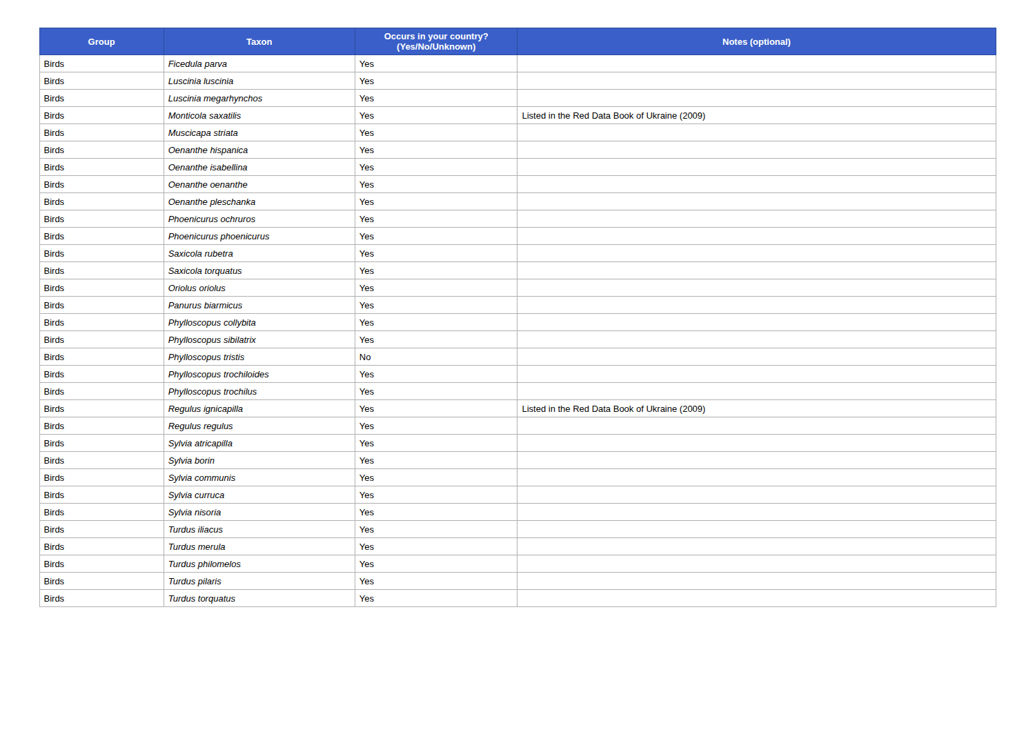| Group | Taxon | Occurs in your country? (Yes/No/Unknown) | Notes (optional) |
| --- | --- | --- | --- |
| Birds | Ficedula parva | Yes | |
| Birds | Luscinia luscinia | Yes | |
| Birds | Luscinia megarhynchos | Yes | |
| Birds | Monticola saxatilis | Yes | Listed in the Red Data Book of Ukraine (2009) |
| Birds | Muscicapa striata | Yes | |
| Birds | Oenanthe hispanica | Yes | |
| Birds | Oenanthe isabellina | Yes | |
| Birds | Oenanthe oenanthe | Yes | |
| Birds | Oenanthe pleschanka | Yes | |
| Birds | Phoenicurus ochruros | Yes | |
| Birds | Phoenicurus phoenicurus | Yes | |
| Birds | Saxicola rubetra | Yes | |
| Birds | Saxicola torquatus | Yes | |
| Birds | Oriolus oriolus | Yes | |
| Birds | Panurus biarmicus | Yes | |
| Birds | Phylloscopus collybita | Yes | |
| Birds | Phylloscopus sibilatrix | Yes | |
| Birds | Phylloscopus tristis | No | |
| Birds | Phylloscopus trochiloides | Yes | |
| Birds | Phylloscopus trochilus | Yes | |
| Birds | Regulus ignicapilla | Yes | Listed in the Red Data Book of Ukraine (2009) |
| Birds | Regulus regulus | Yes | |
| Birds | Sylvia atricapilla | Yes | |
| Birds | Sylvia borin | Yes | |
| Birds | Sylvia communis | Yes | |
| Birds | Sylvia curruca | Yes | |
| Birds | Sylvia nisoria | Yes | |
| Birds | Turdus iliacus | Yes | |
| Birds | Turdus merula | Yes | |
| Birds | Turdus philomelos | Yes | |
| Birds | Turdus pilaris | Yes | |
| Birds | Turdus torquatus | Yes | |